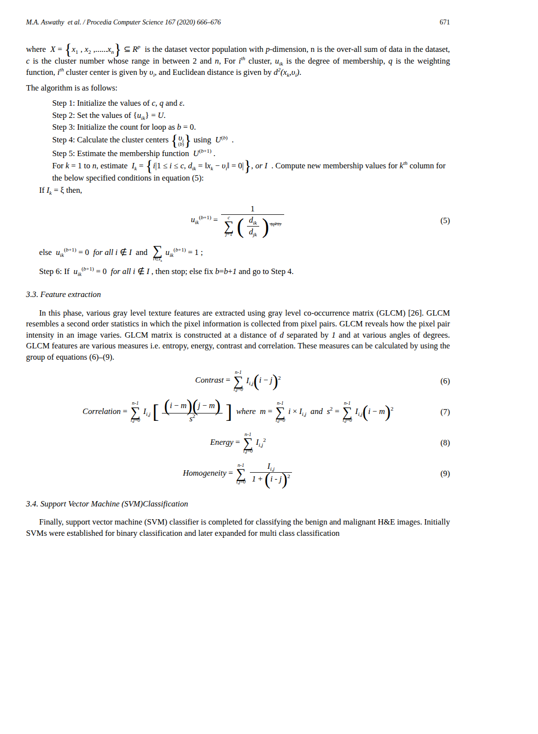M.A. Aswathy et al. / Procedia Computer Science 167 (2020) 666–676 671
where X = {x1 , x2 ,......xn} ⊆ Rp is the dataset vector population with p-dimension, n is the over-all sum of data in the dataset, c is the cluster number whose range in between 2 and n, For ith cluster, uik is the degree of membership, q is the weighting function, ith cluster center is given by υi, and Euclidean distance is given by d2(xk,υi).
The algorithm is as follows:
Step 1: Initialize the values of c, q and ε.
Step 2: Set the values of {uik} = U.
Step 3: Initialize the count for loop as b = 0.
Step 4: Calculate the cluster centers {υi(b)} using U(b) .
Step 5: Estimate the membership function U(b+1) .
For k = 1 to n, estimate Ik = {i|1 ≤ i ≤ c, dik = ‖xk − υi‖ = 0|}, or I . Compute new membership values for kth column for the below specified conditions in equation (5):
If Ik = ξ then,
uik(b+1) = 1 c ∑ j=1 ( dik djk )2(q−1)
(5)
else uik(b+1) = 0 for all i ∉ I and ∑ i∈Ik uik(b+1) = 1 ;
Step 6: If uik(b+1) = 0 for all i ∉ I , then stop; else fix b=b+1 and go to Step 4.
3.3. Feature extraction
In this phase, various gray level texture features are extracted using gray level co-occurrence matrix (GLCM) [26]. GLCM resembles a second order statistics in which the pixel information is collected from pixel pairs. GLCM reveals how the pixel pair intensity in an image varies. GLCM matrix is constructed at a distance of d separated by 1 and at various angles of degrees. GLCM features are various measures i.e. entropy, energy, contrast and correlation. These measures can be calculated by using the group of equations (6)–(9).
Contrast = n-1 ∑ i,j=0 Ii,j(i − j)2
(6)
Correlation = n-1 ∑ i,j=0 Ii,j [ (i − m)(j − m) s2 ] where m = n-1 ∑ i,j=0 i × Ii,j and s2 = n-1 ∑ i,j=0 Ii,j(i − m)2
(7)
Energy = n-1 ∑ i,j=0 Ii,j2
(8)
Homogeneity = n-1 ∑ i,j=0 Ii,j 1 + (i - j)2
(9)
3.4. Support Vector Machine (SVM)Classification
Finally, support vector machine (SVM) classifier is completed for classifying the benign and malignant H&E images. Initially SVMs were established for binary classification and later expanded for multi class classification